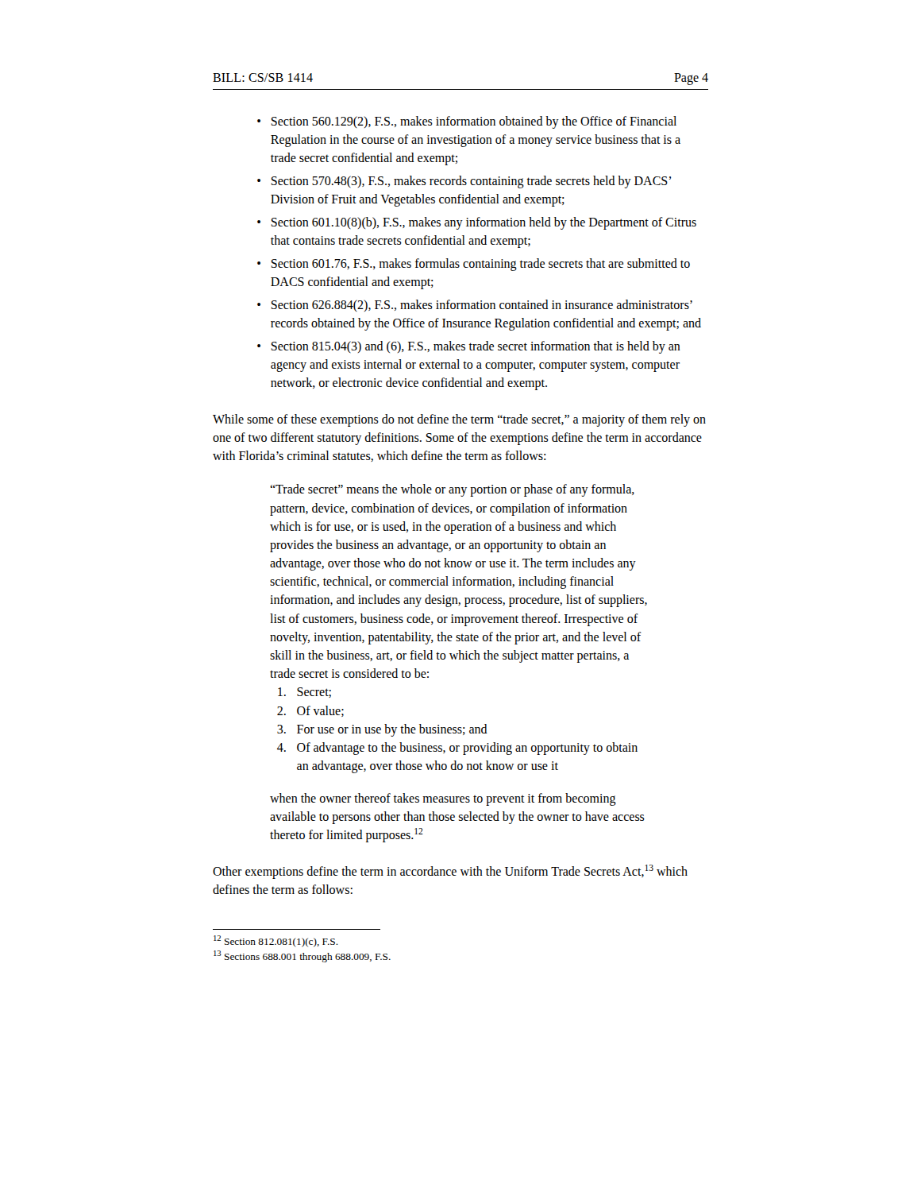BILL: CS/SB 1414
Page 4
Section 560.129(2), F.S., makes information obtained by the Office of Financial Regulation in the course of an investigation of a money service business that is a trade secret confidential and exempt;
Section 570.48(3), F.S., makes records containing trade secrets held by DACS’ Division of Fruit and Vegetables confidential and exempt;
Section 601.10(8)(b), F.S., makes any information held by the Department of Citrus that contains trade secrets confidential and exempt;
Section 601.76, F.S., makes formulas containing trade secrets that are submitted to DACS confidential and exempt;
Section 626.884(2), F.S., makes information contained in insurance administrators’ records obtained by the Office of Insurance Regulation confidential and exempt; and
Section 815.04(3) and (6), F.S., makes trade secret information that is held by an agency and exists internal or external to a computer, computer system, computer network, or electronic device confidential and exempt.
While some of these exemptions do not define the term “trade secret,” a majority of them rely on one of two different statutory definitions. Some of the exemptions define the term in accordance with Florida’s criminal statutes, which define the term as follows:
“Trade secret” means the whole or any portion or phase of any formula, pattern, device, combination of devices, or compilation of information which is for use, or is used, in the operation of a business and which provides the business an advantage, or an opportunity to obtain an advantage, over those who do not know or use it. The term includes any scientific, technical, or commercial information, including financial information, and includes any design, process, procedure, list of suppliers, list of customers, business code, or improvement thereof. Irrespective of novelty, invention, patentability, the state of the prior art, and the level of skill in the business, art, or field to which the subject matter pertains, a trade secret is considered to be:
Secret;
Of value;
For use or in use by the business; and
Of advantage to the business, or providing an opportunity to obtain an advantage, over those who do not know or use it
when the owner thereof takes measures to prevent it from becoming available to persons other than those selected by the owner to have access thereto for limited purposes.12
Other exemptions define the term in accordance with the Uniform Trade Secrets Act,13 which defines the term as follows:
12 Section 812.081(1)(c), F.S.
13 Sections 688.001 through 688.009, F.S.